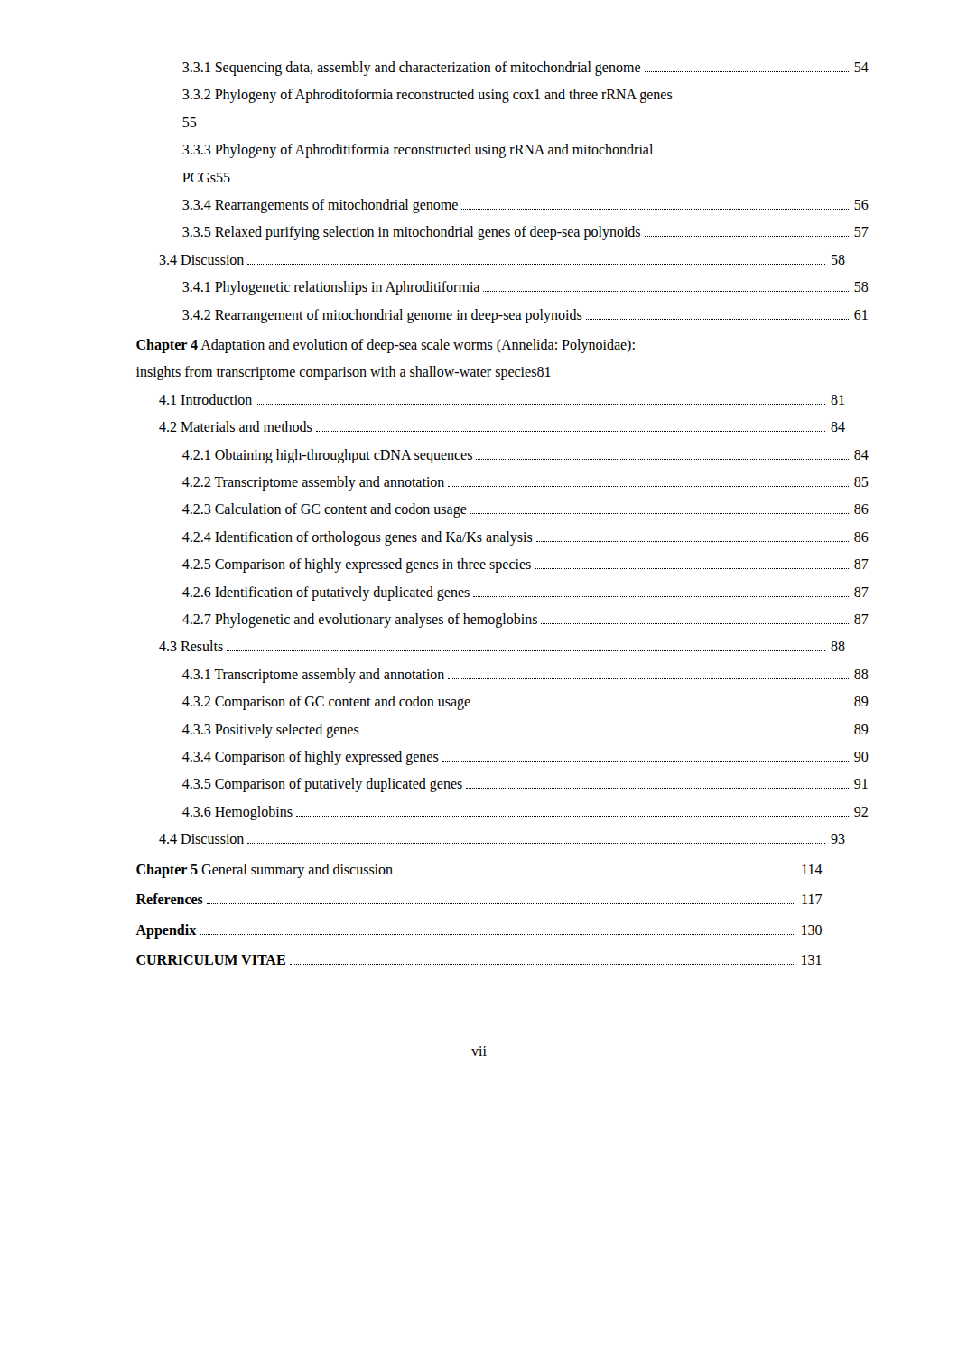3.3.1 Sequencing data, assembly and characterization of mitochondrial genome 54
3.3.2 Phylogeny of Aphroditoformia reconstructed using cox1 and three rRNA genes 55
3.3.3 Phylogeny of Aphroditiformia reconstructed using rRNA and mitochondrial PCGs 55
3.3.4 Rearrangements of mitochondrial genome 56
3.3.5 Relaxed purifying selection in mitochondrial genes of deep-sea polynoids 57
3.4 Discussion 58
3.4.1 Phylogenetic relationships in Aphroditiformia 58
3.4.2 Rearrangement of mitochondrial genome in deep-sea polynoids 61
Chapter 4 Adaptation and evolution of deep-sea scale worms (Annelida: Polynoidae): insights from transcriptome comparison with a shallow-water species 81
4.1 Introduction 81
4.2 Materials and methods 84
4.2.1 Obtaining high-throughput cDNA sequences 84
4.2.2 Transcriptome assembly and annotation 85
4.2.3 Calculation of GC content and codon usage 86
4.2.4 Identification of orthologous genes and Ka/Ks analysis 86
4.2.5 Comparison of highly expressed genes in three species 87
4.2.6 Identification of putatively duplicated genes 87
4.2.7 Phylogenetic and evolutionary analyses of hemoglobins 87
4.3 Results 88
4.3.1 Transcriptome assembly and annotation 88
4.3.2 Comparison of GC content and codon usage 89
4.3.3 Positively selected genes 89
4.3.4 Comparison of highly expressed genes 90
4.3.5 Comparison of putatively duplicated genes 91
4.3.6 Hemoglobins 92
4.4 Discussion 93
Chapter 5 General summary and discussion 114
References 117
Appendix 130
CURRICULUM VITAE 131
vii